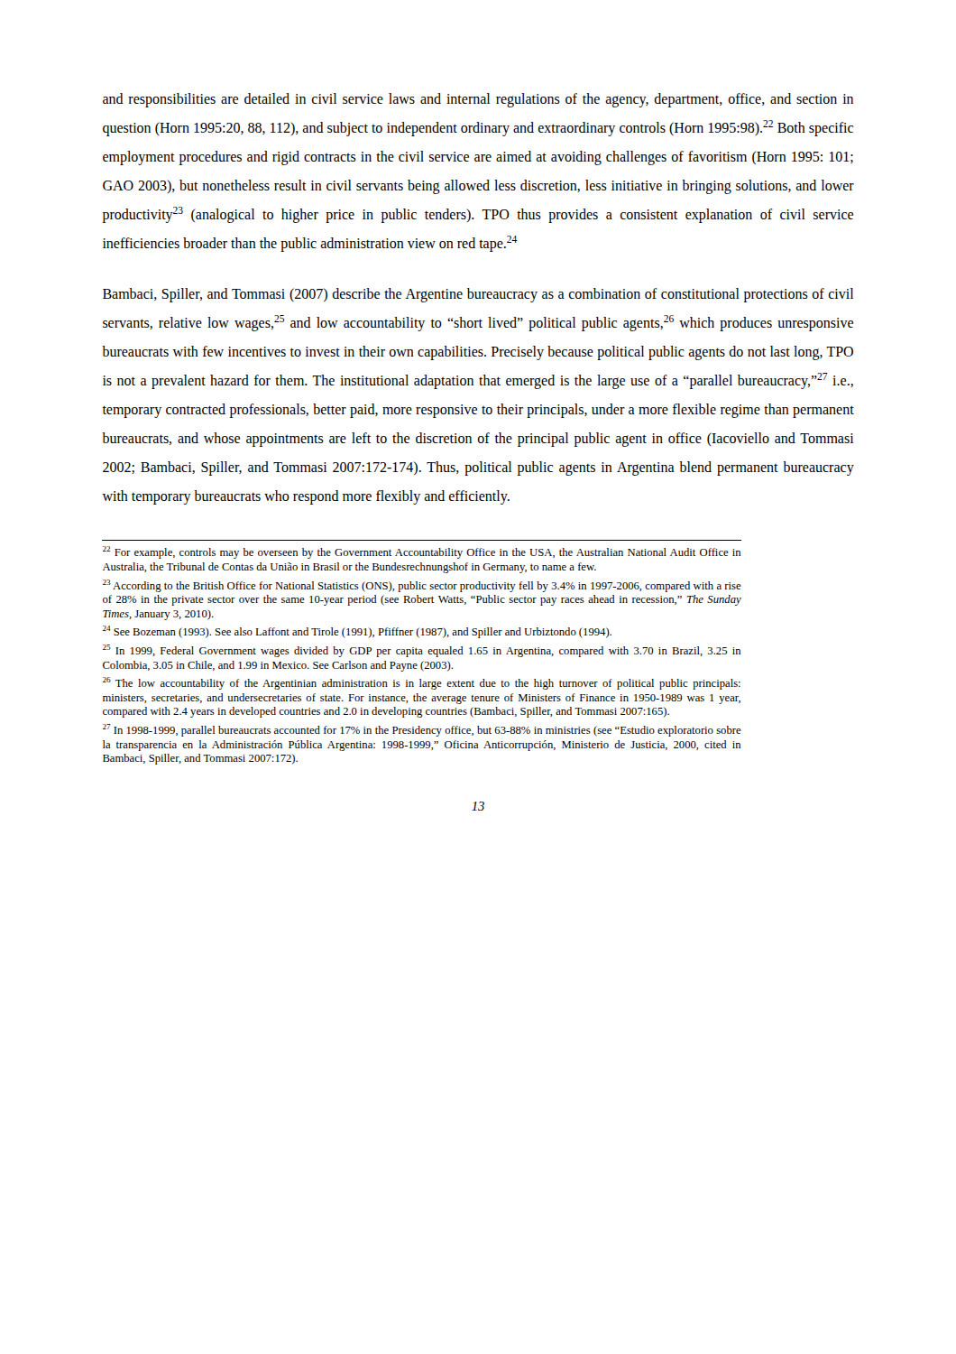and responsibilities are detailed in civil service laws and internal regulations of the agency, department, office, and section in question (Horn 1995:20, 88, 112), and subject to independent ordinary and extraordinary controls (Horn 1995:98).22 Both specific employment procedures and rigid contracts in the civil service are aimed at avoiding challenges of favoritism (Horn 1995: 101; GAO 2003), but nonetheless result in civil servants being allowed less discretion, less initiative in bringing solutions, and lower productivity23 (analogical to higher price in public tenders). TPO thus provides a consistent explanation of civil service inefficiencies broader than the public administration view on red tape.24
Bambaci, Spiller, and Tommasi (2007) describe the Argentine bureaucracy as a combination of constitutional protections of civil servants, relative low wages,25 and low accountability to “short lived” political public agents,26 which produces unresponsive bureaucrats with few incentives to invest in their own capabilities. Precisely because political public agents do not last long, TPO is not a prevalent hazard for them. The institutional adaptation that emerged is the large use of a “parallel bureaucracy,”27 i.e., temporary contracted professionals, better paid, more responsive to their principals, under a more flexible regime than permanent bureaucrats, and whose appointments are left to the discretion of the principal public agent in office (Iacoviello and Tommasi 2002; Bambaci, Spiller, and Tommasi 2007:172-174). Thus, political public agents in Argentina blend permanent bureaucracy with temporary bureaucrats who respond more flexibly and efficiently.
22 For example, controls may be overseen by the Government Accountability Office in the USA, the Australian National Audit Office in Australia, the Tribunal de Contas da União in Brasil or the Bundesrechnungshof in Germany, to name a few.
23 According to the British Office for National Statistics (ONS), public sector productivity fell by 3.4% in 1997-2006, compared with a rise of 28% in the private sector over the same 10-year period (see Robert Watts, “Public sector pay races ahead in recession,” The Sunday Times, January 3, 2010).
24 See Bozeman (1993). See also Laffont and Tirole (1991), Pfiffner (1987), and Spiller and Urbiztondo (1994).
25 In 1999, Federal Government wages divided by GDP per capita equaled 1.65 in Argentina, compared with 3.70 in Brazil, 3.25 in Colombia, 3.05 in Chile, and 1.99 in Mexico. See Carlson and Payne (2003).
26 The low accountability of the Argentinian administration is in large extent due to the high turnover of political public principals: ministers, secretaries, and undersecretaries of state. For instance, the average tenure of Ministers of Finance in 1950-1989 was 1 year, compared with 2.4 years in developed countries and 2.0 in developing countries (Bambaci, Spiller, and Tommasi 2007:165).
27 In 1998-1999, parallel bureaucrats accounted for 17% in the Presidency office, but 63-88% in ministries (see “Estudio exploratorio sobre la transparencia en la Administración Pública Argentina: 1998-1999,” Oficina Anticorrupción, Ministerio de Justicia, 2000, cited in Bambaci, Spiller, and Tommasi 2007:172).
13